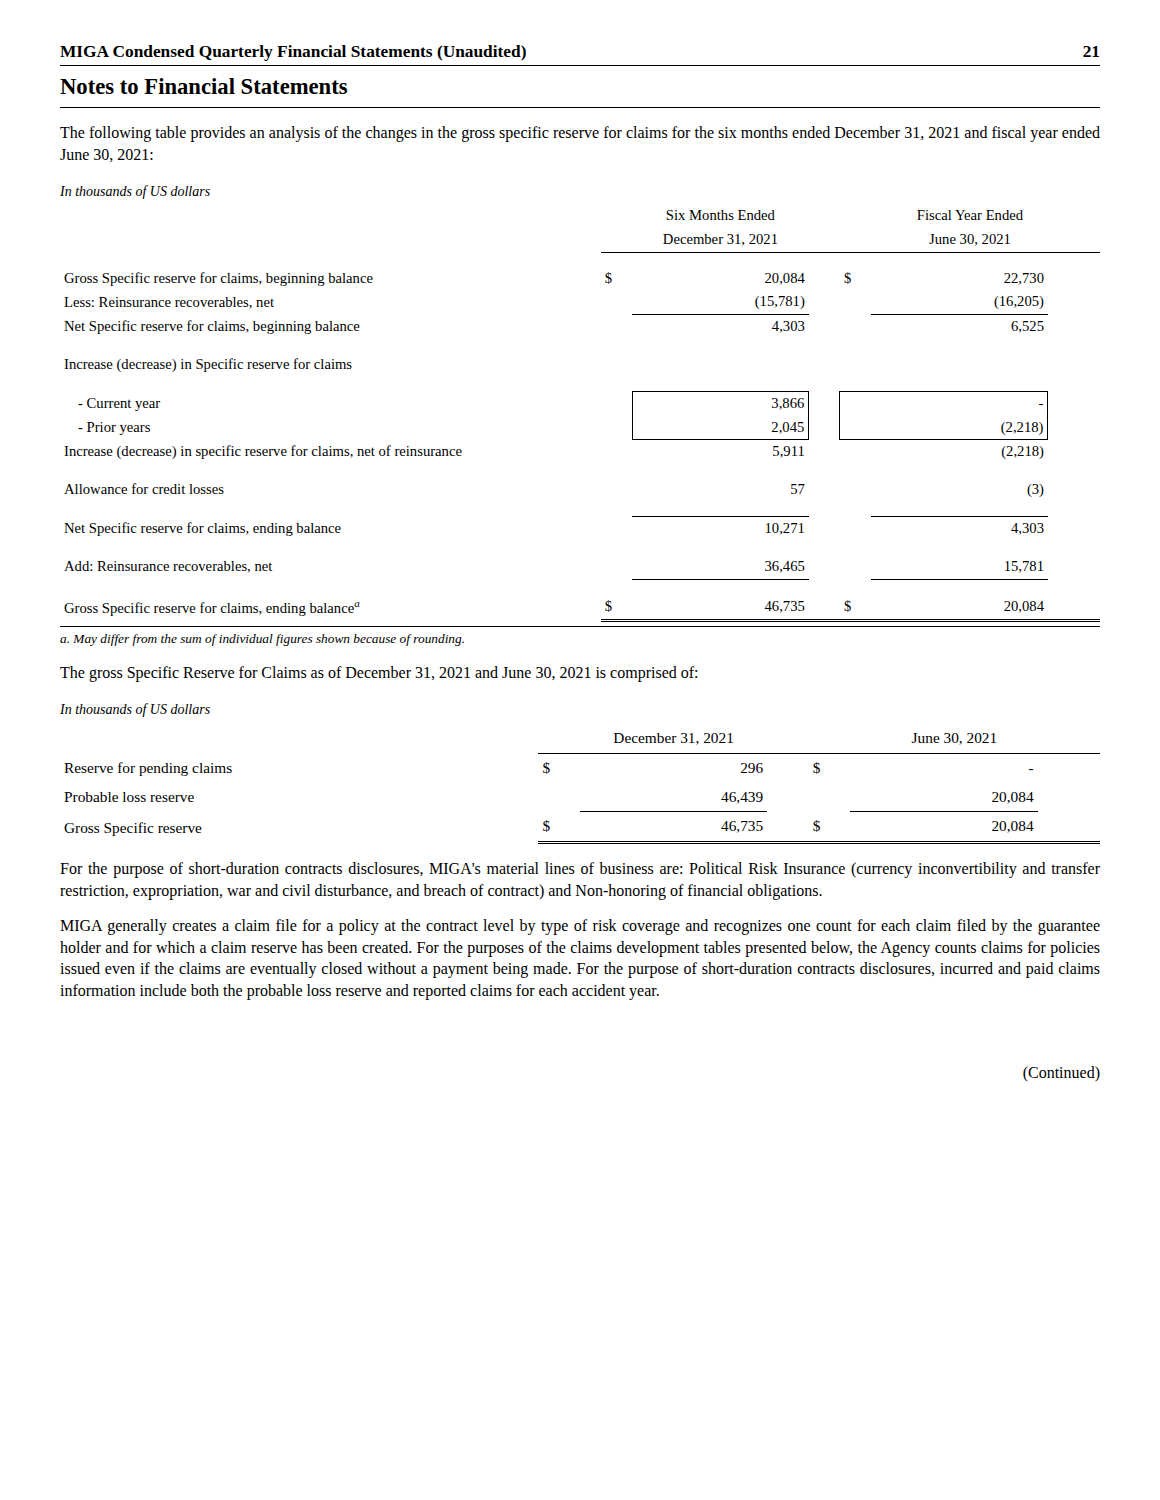MIGA Condensed Quarterly Financial Statements (Unaudited)
21
Notes to Financial Statements
The following table provides an analysis of the changes in the gross specific reserve for claims for the six months ended December 31, 2021 and fiscal year ended June 30, 2021:
In thousands of US dollars
| | Six Months Ended | Fiscal Year Ended |
| | December 31, 2021 | June 30, 2021 |
| Gross Specific reserve for claims, beginning balance | $ | 20,084 | | $ | 22,730 | |
| Less: Reinsurance recoverables, net | | (15,781) | | | (16,205) | |
| Net Specific reserve for claims, beginning balance | | 4,303 | | | 6,525 | |
| Increase (decrease) in Specific reserve for claims | | | | | | |
| - Current year | | 3,866 | | | - | |
| - Prior years | | 2,045 | | | (2,218) | |
| Increase (decrease) in specific reserve for claims, net of reinsurance | | 5,911 | | | (2,218) | |
| Allowance for credit losses | | 57 | | | (3) | |
| Net Specific reserve for claims, ending balance | | 10,271 | | | 4,303 | |
| Add: Reinsurance recoverables, net | | 36,465 | | | 15,781 | |
| Gross Specific reserve for claims, ending balance a | $ | 46,735 | | $ | 20,084 | |
a. May differ from the sum of individual figures shown because of rounding.
The gross Specific Reserve for Claims as of December 31, 2021 and June 30, 2021 is comprised of:
In thousands of US dollars
| | December 31, 2021 | June 30, 2021 |
| Reserve for pending claims | $ | 296 | | $ | - | |
| Probable loss reserve | | 46,439 | | | 20,084 | |
| Gross Specific reserve | $ | 46,735 | | $ | 20,084 | |
For the purpose of short-duration contracts disclosures, MIGA's material lines of business are: Political Risk Insurance (currency inconvertibility and transfer restriction, expropriation, war and civil disturbance, and breach of contract) and Non-honoring of financial obligations.
MIGA generally creates a claim file for a policy at the contract level by type of risk coverage and recognizes one count for each claim filed by the guarantee holder and for which a claim reserve has been created. For the purposes of the claims development tables presented below, the Agency counts claims for policies issued even if the claims are eventually closed without a payment being made. For the purpose of short-duration contracts disclosures, incurred and paid claims information include both the probable loss reserve and reported claims for each accident year.
(Continued)